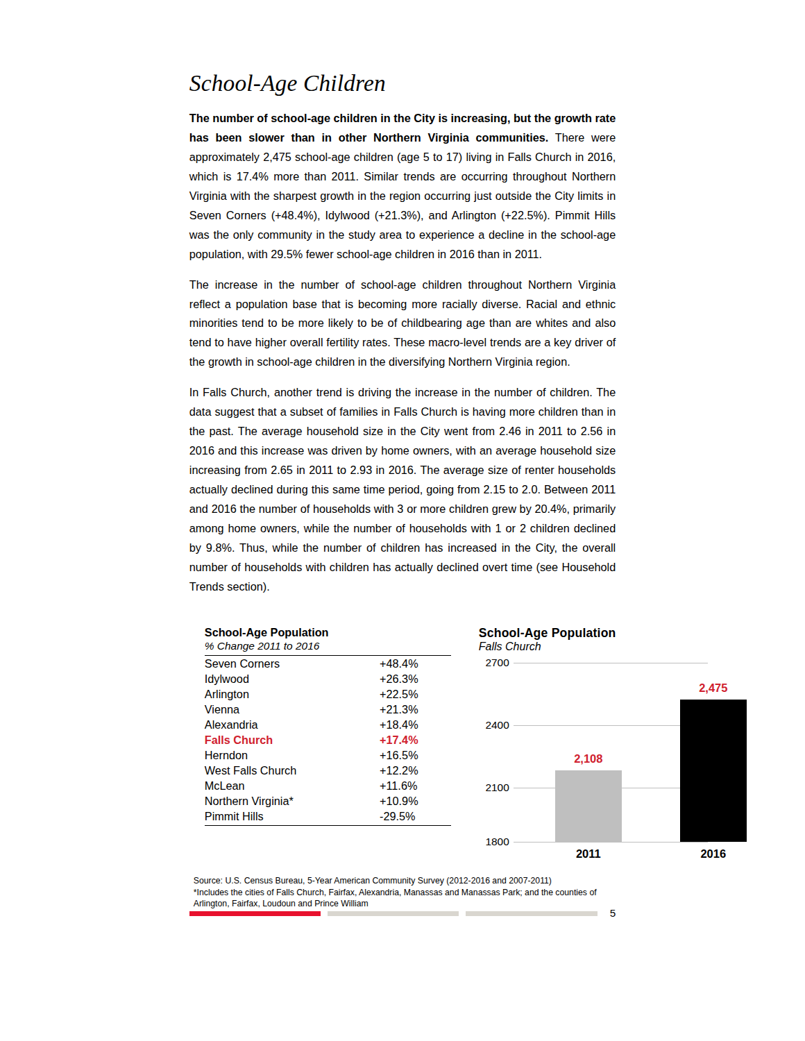School-Age Children
The number of school-age children in the City is increasing, but the growth rate has been slower than in other Northern Virginia communities. There were approximately 2,475 school-age children (age 5 to 17) living in Falls Church in 2016, which is 17.4% more than 2011. Similar trends are occurring throughout Northern Virginia with the sharpest growth in the region occurring just outside the City limits in Seven Corners (+48.4%), Idylwood (+21.3%), and Arlington (+22.5%). Pimmit Hills was the only community in the study area to experience a decline in the school-age population, with 29.5% fewer school-age children in 2016 than in 2011.
The increase in the number of school-age children throughout Northern Virginia reflect a population base that is becoming more racially diverse. Racial and ethnic minorities tend to be more likely to be of childbearing age than are whites and also tend to have higher overall fertility rates. These macro-level trends are a key driver of the growth in school-age children in the diversifying Northern Virginia region.
In Falls Church, another trend is driving the increase in the number of children. The data suggest that a subset of families in Falls Church is having more children than in the past. The average household size in the City went from 2.46 in 2011 to 2.56 in 2016 and this increase was driven by home owners, with an average household size increasing from 2.65 in 2011 to 2.93 in 2016. The average size of renter households actually declined during this same time period, going from 2.15 to 2.0. Between 2011 and 2016 the number of households with 3 or more children grew by 20.4%, primarily among home owners, while the number of households with 1 or 2 children declined by 9.8%. Thus, while the number of children has increased in the City, the overall number of households with children has actually declined overt time (see Household Trends section).
School-Age Population
% Change 2011 to 2016
| Seven Corners | +48.4% |
| Idylwood | +26.3% |
| Arlington | +22.5% |
| Vienna | +21.3% |
| Alexandria | +18.4% |
| Falls Church | +17.4% |
| Herndon | +16.5% |
| West Falls Church | +12.2% |
| McLean | +11.6% |
| Northern Virginia* | +10.9% |
| Pimmit Hills | -29.5% |
School-Age Population
Falls Church
2700 2400 2100 1800
2,108
2,475
2011 2016
Source: U.S. Census Bureau, 5-Year American Community Survey (2012-2016 and 2007-2011)
*Includes the cities of Falls Church, Fairfax, Alexandria, Manassas and Manassas Park; and the counties of Arlington, Fairfax, Loudoun and Prince William
5